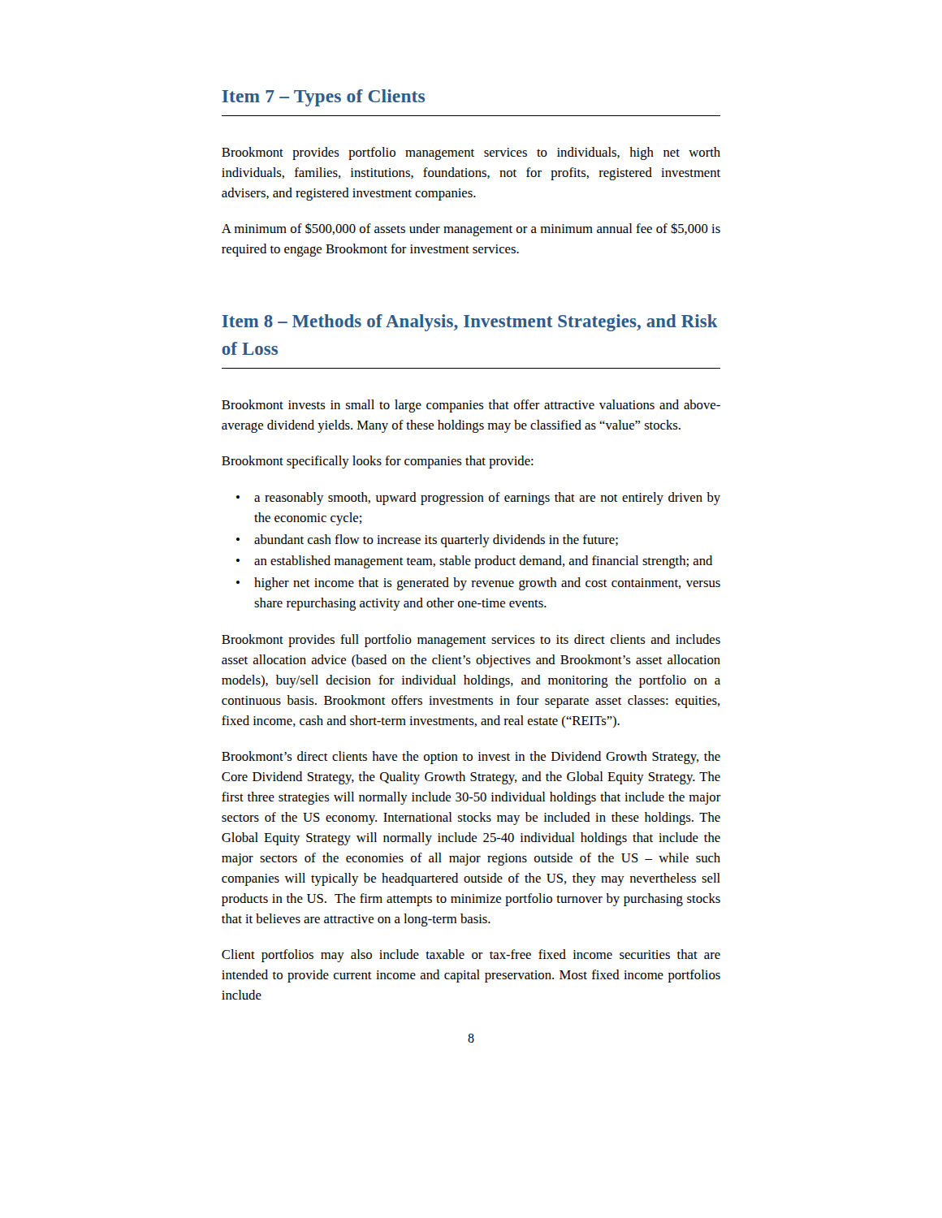Item 7 – Types of Clients
Brookmont provides portfolio management services to individuals, high net worth individuals, families, institutions, foundations, not for profits, registered investment advisers, and registered investment companies.
A minimum of $500,000 of assets under management or a minimum annual fee of $5,000 is required to engage Brookmont for investment services.
Item 8 – Methods of Analysis, Investment Strategies, and Risk of Loss
Brookmont invests in small to large companies that offer attractive valuations and above-average dividend yields. Many of these holdings may be classified as “value” stocks.
Brookmont specifically looks for companies that provide:
a reasonably smooth, upward progression of earnings that are not entirely driven by the economic cycle;
abundant cash flow to increase its quarterly dividends in the future;
an established management team, stable product demand, and financial strength; and
higher net income that is generated by revenue growth and cost containment, versus share repurchasing activity and other one-time events.
Brookmont provides full portfolio management services to its direct clients and includes asset allocation advice (based on the client’s objectives and Brookmont’s asset allocation models), buy/sell decision for individual holdings, and monitoring the portfolio on a continuous basis. Brookmont offers investments in four separate asset classes: equities, fixed income, cash and short-term investments, and real estate (“REITs”).
Brookmont’s direct clients have the option to invest in the Dividend Growth Strategy, the Core Dividend Strategy, the Quality Growth Strategy, and the Global Equity Strategy. The first three strategies will normally include 30-50 individual holdings that include the major sectors of the US economy. International stocks may be included in these holdings. The Global Equity Strategy will normally include 25-40 individual holdings that include the major sectors of the economies of all major regions outside of the US – while such companies will typically be headquartered outside of the US, they may nevertheless sell products in the US. The firm attempts to minimize portfolio turnover by purchasing stocks that it believes are attractive on a long-term basis.
Client portfolios may also include taxable or tax-free fixed income securities that are intended to provide current income and capital preservation. Most fixed income portfolios include
8